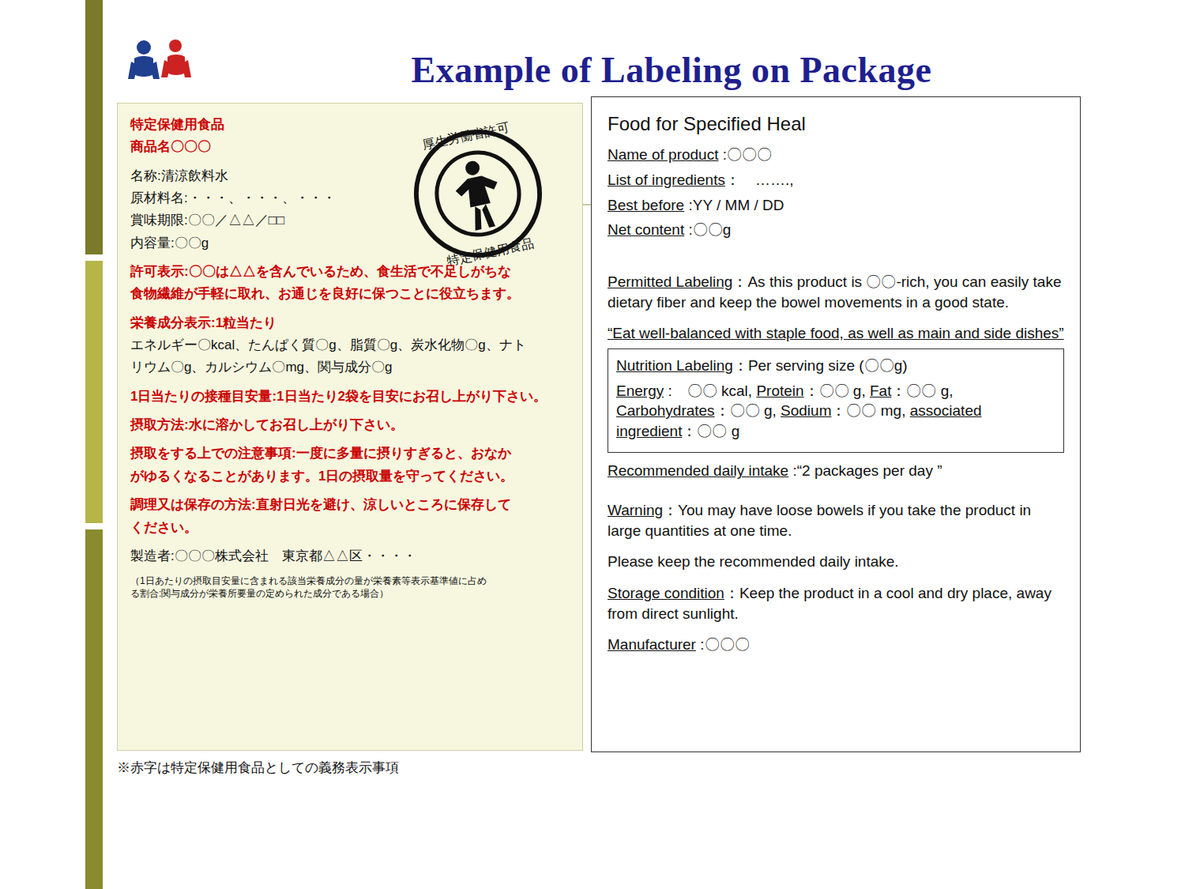Example of Labeling on Package
特定保健用食品
商品名〇〇〇
名称:清涼飲料水
原材料名:・・・、・・・、・・・
賞味期限:〇〇／△△／□□
内容量:〇〇g
許可表示:〇〇は△△を含んでいるため、食生活で不足しがちな
食物繊維が手軽に取れ、お通じを良好に保つことに役立ちます。
栄養成分表示:1粒当たり
エネルギー〇kcal、たんぱく質〇g、脂質〇g、炭水化物〇g、ナト
リウム〇g、カルシウム〇mg、関与成分〇g
1日当たりの接種目安量:1日当たり2袋を目安にお召し上がり下さい。
摂取方法:水に溶かしてお召し上がり下さい。
摂取をする上での注意事項:一度に多量に摂りすぎると、おなか
がゆるくなることがあります。1日の摂取量を守ってください。
調理又は保存の方法:直射日光を避け、涼しいところに保存して
ください。
製造者:〇〇〇株式会社　東京都△△区・・・・
（1日あたりの摂取目安量に含まれる該当栄養成分の量が栄養素等表示基準値に占め
る割合:関与成分が栄養所要量の定められた成分である場合）
厚生労働省許可 特定保健用食品
厚生労働省許可 特定保健用食品
Food for Specified Heal
Name of product :〇〇〇
List of ingredients：　…….,
Best before :YY / MM / DD
Net content :〇〇g
Permitted Labeling：As this product is 〇〇-rich, you can easily take dietary fiber and keep the bowel movements in a good state.
“Eat well-balanced with staple food, as well as main and side dishes”
Nutrition Labeling：Per serving size (〇〇g)
Energy :　〇〇 kcal, Protein：〇〇 g, Fat：〇〇 g, Carbohydrates：〇〇 g, Sodium：〇〇 mg, associated ingredient：〇〇 g
Recommended daily intake :“2 packages per day ”
Warning：You may have loose bowels if you take the product in large quantities at one time.
Please keep the recommended daily intake.
Storage condition：Keep the product in a cool and dry place, away from direct sunlight.
Manufacturer :〇〇〇
※赤字は特定保健用食品としての義務表示事項